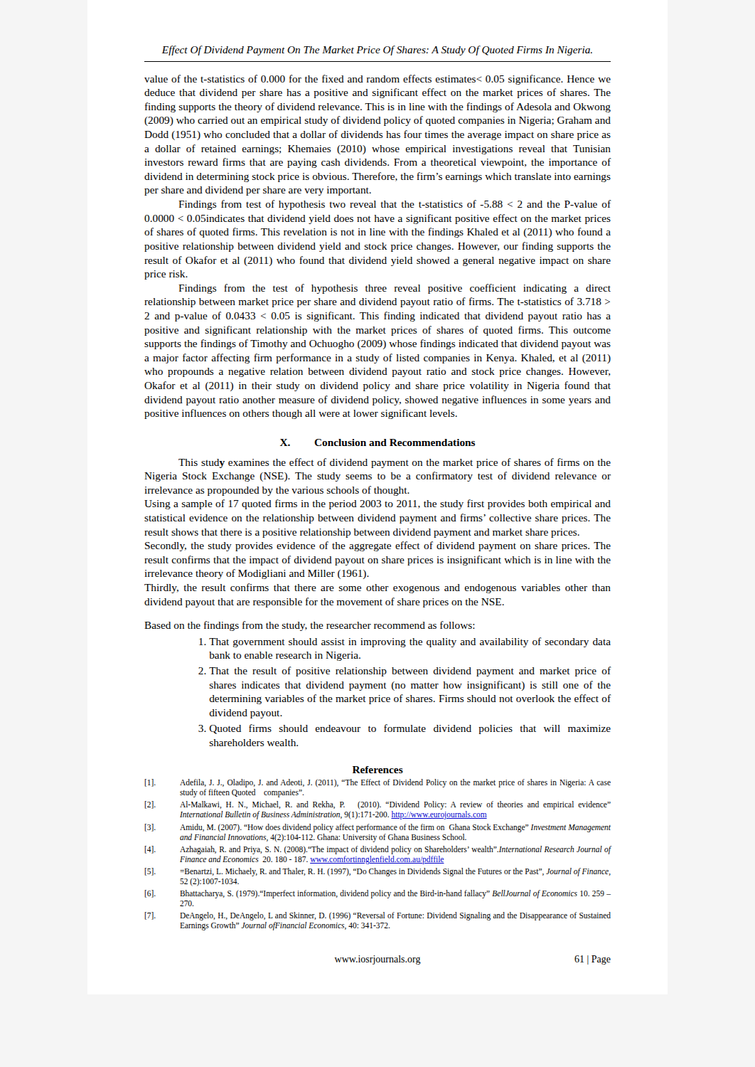Effect Of Dividend Payment On The Market Price Of Shares: A Study Of Quoted Firms In Nigeria.
value of the t-statistics of 0.000 for the fixed and random effects estimates< 0.05 significance. Hence we deduce that dividend per share has a positive and significant effect on the market prices of shares. The finding supports the theory of dividend relevance. This is in line with the findings of Adesola and Okwong (2009) who carried out an empirical study of dividend policy of quoted companies in Nigeria; Graham and Dodd (1951) who concluded that a dollar of dividends has four times the average impact on share price as a dollar of retained earnings; Khemaies (2010) whose empirical investigations reveal that Tunisian investors reward firms that are paying cash dividends. From a theoretical viewpoint, the importance of dividend in determining stock price is obvious. Therefore, the firm’s earnings which translate into earnings per share and dividend per share are very important.
Findings from test of hypothesis two reveal that the t-statistics of -5.88 < 2 and the P-value of 0.0000 < 0.05indicates that dividend yield does not have a significant positive effect on the market prices of shares of quoted firms. This revelation is not in line with the findings Khaled et al (2011) who found a positive relationship between dividend yield and stock price changes. However, our finding supports the result of Okafor et al (2011) who found that dividend yield showed a general negative impact on share price risk.
Findings from the test of hypothesis three reveal positive coefficient indicating a direct relationship between market price per share and dividend payout ratio of firms. The t-statistics of 3.718 > 2 and p-value of 0.0433 < 0.05 is significant. This finding indicated that dividend payout ratio has a positive and significant relationship with the market prices of shares of quoted firms. This outcome supports the findings of Timothy and Ochuogho (2009) whose findings indicated that dividend payout was a major factor affecting firm performance in a study of listed companies in Kenya. Khaled, et al (2011) who propounds a negative relation between dividend payout ratio and stock price changes. However, Okafor et al (2011) in their study on dividend policy and share price volatility in Nigeria found that dividend payout ratio another measure of dividend policy, showed negative influences in some years and positive influences on others though all were at lower significant levels.
X. Conclusion and Recommendations
This study examines the effect of dividend payment on the market price of shares of firms on the Nigeria Stock Exchange (NSE). The study seems to be a confirmatory test of dividend relevance or irrelevance as propounded by the various schools of thought.
Using a sample of 17 quoted firms in the period 2003 to 2011, the study first provides both empirical and statistical evidence on the relationship between dividend payment and firms’ collective share prices. The result shows that there is a positive relationship between dividend payment and market share prices.
Secondly, the study provides evidence of the aggregate effect of dividend payment on share prices. The result confirms that the impact of dividend payout on share prices is insignificant which is in line with the irrelevance theory of Modigliani and Miller (1961).
Thirdly, the result confirms that there are some other exogenous and endogenous variables other than dividend payout that are responsible for the movement of share prices on the NSE.
Based on the findings from the study, the researcher recommend as follows:
That government should assist in improving the quality and availability of secondary data bank to enable research in Nigeria.
That the result of positive relationship between dividend payment and market price of shares indicates that dividend payment (no matter how insignificant) is still one of the determining variables of the market price of shares. Firms should not overlook the effect of dividend payout.
Quoted firms should endeavour to formulate dividend policies that will maximize shareholders wealth.
References
[1].
Adefila, J. J., Oladipo, J. and Adeoti, J. (2011), “The Effect of Dividend Policy on the market price of shares in Nigeria: A case study of fifteen Quoted companies”.
[2].
Al-Malkawi, H. N., Michael, R. and Rekha, P. (2010). “Dividend Policy: A review of theories and empirical evidence” International Bulletin of Business Administration, 9(1):171-200. http://www.eurojournals.com
[3].
Amidu, M. (2007). “How does dividend policy affect performance of the firm on Ghana Stock Exchange” Investment Management and Financial Innovations, 4(2):104-112. Ghana: University of Ghana Business School.
[4].
Azhagaiah, R. and Priya, S. N. (2008).“The impact of dividend policy on Shareholders’ wealth”.International Research Journal of Finance and Economics 20. 180 - 187. www.comfortinnglenfield.com.au/pdffile
[5].
=Benartzi, L. Michaely, R. and Thaler, R. H. (1997), “Do Changes in Dividends Signal the Futures or the Past”, Journal of Finance, 52 (2):1007-1034.
[6].
Bhattacharya, S. (1979).“Imperfect information, dividend policy and the Bird-in-hand fallacy” BellJournal of Economics 10. 259 – 270.
[7].
DeAngelo, H., DeAngelo, L and Skinner, D. (1996) “Reversal of Fortune: Dividend Signaling and the Disappearance of Sustained Earnings Growth” Journal ofFinancial Economics, 40: 341-372.
www.iosrjournals.org 61 | Page